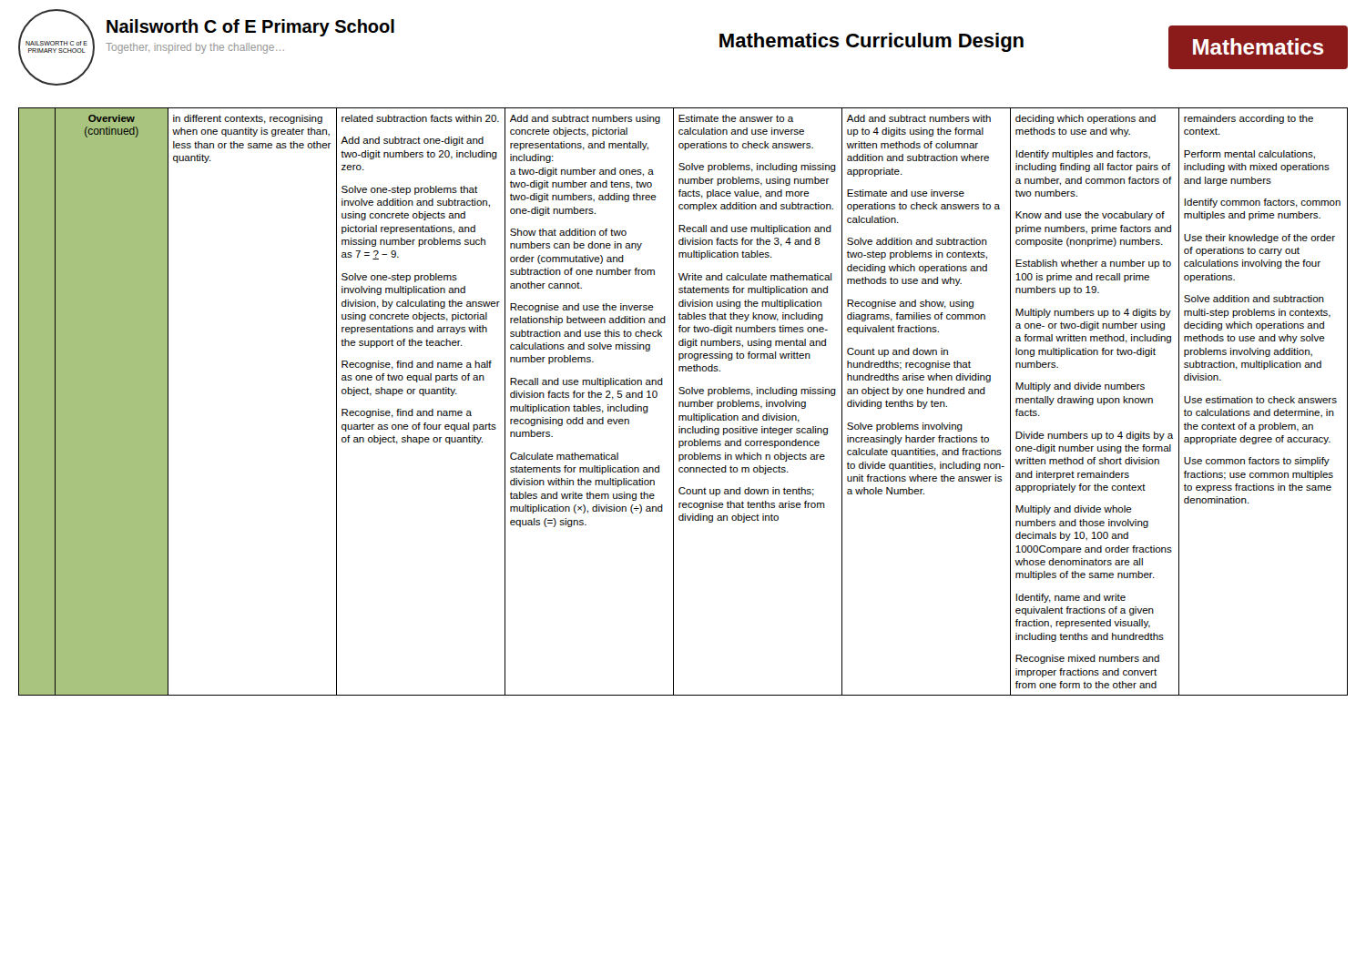NAILSWORTH C of E
PRIMARY SCHOOL
Nailsworth C of E Primary School
Together, inspired by the challenge…
Mathematics Curriculum Design
Mathematics
| | Overview (continued) | in different contexts, recognising when one quantity is greater than, less than or the same as the other quantity. | related subtraction facts within 20. Add and subtract one-digit and two-digit numbers to 20, including zero. Solve one-step problems that involve addition and subtraction, using concrete objects and pictorial representations, and missing number problems such as 7 = ? − 9. Solve one-step problems involving multiplication and division, by calculating the answer using concrete objects, pictorial representations and arrays with the support of the teacher. Recognise, find and name a half as one of two equal parts of an object, shape or quantity. Recognise, find and name a quarter as one of four equal parts of an object, shape or quantity. | Add and subtract numbers using concrete objects, pictorial representations, and mentally, including: a two-digit number and ones, a two-digit number and tens, two two-digit numbers, adding three one-digit numbers. Show that addition of two numbers can be done in any order (commutative) and subtraction of one number from another cannot. Recognise and use the inverse relationship between addition and subtraction and use this to check calculations and solve missing number problems. Recall and use multiplication and division facts for the 2, 5 and 10 multiplication tables, including recognising odd and even numbers. Calculate mathematical statements for multiplication and division within the multiplication tables and write them using the multiplication (×), division (÷) and equals (=) signs. | Estimate the answer to a calculation and use inverse operations to check answers. Solve problems, including missing number problems, using number facts, place value, and more complex addition and subtraction. Recall and use multiplication and division facts for the 3, 4 and 8 multiplication tables. Write and calculate mathematical statements for multiplication and division using the multiplication tables that they know, including for two-digit numbers times one-digit numbers, using mental and progressing to formal written methods. Solve problems, including missing number problems, involving multiplication and division, including positive integer scaling problems and correspondence problems in which n objects are connected to m objects. Count up and down in tenths; recognise that tenths arise from dividing an object into | Add and subtract numbers with up to 4 digits using the formal written methods of columnar addition and subtraction where appropriate. Estimate and use inverse operations to check answers to a calculation. Solve addition and subtraction two-step problems in contexts, deciding which operations and methods to use and why. Recognise and show, using diagrams, families of common equivalent fractions. Count up and down in hundredths; recognise that hundredths arise when dividing an object by one hundred and dividing tenths by ten. Solve problems involving increasingly harder fractions to calculate quantities, and fractions to divide quantities, including non-unit fractions where the answer is a whole Number. | deciding which operations and methods to use and why. Identify multiples and factors, including finding all factor pairs of a number, and common factors of two numbers. Know and use the vocabulary of prime numbers, prime factors and composite (nonprime) numbers. Establish whether a number up to 100 is prime and recall prime numbers up to 19. Multiply numbers up to 4 digits by a one- or two-digit number using a formal written method, including long multiplication for two-digit numbers. Multiply and divide numbers mentally drawing upon known facts. Divide numbers up to 4 digits by a one-digit number using the formal written method of short division and interpret remainders appropriately for the context Multiply and divide whole numbers and those involving decimals by 10, 100 and 1000Compare and order fractions whose denominators are all multiples of the same number. Identify, name and write equivalent fractions of a given fraction, represented visually, including tenths and hundredths Recognise mixed numbers and improper fractions and convert from one form to the other and | remainders according to the context. Perform mental calculations, including with mixed operations and large numbers Identify common factors, common multiples and prime numbers. Use their knowledge of the order of operations to carry out calculations involving the four operations. Solve addition and subtraction multi-step problems in contexts, deciding which operations and methods to use and why solve problems involving addition, subtraction, multiplication and division. Use estimation to check answers to calculations and determine, in the context of a problem, an appropriate degree of accuracy. Use common factors to simplify fractions; use common multiples to express fractions in the same denomination. |